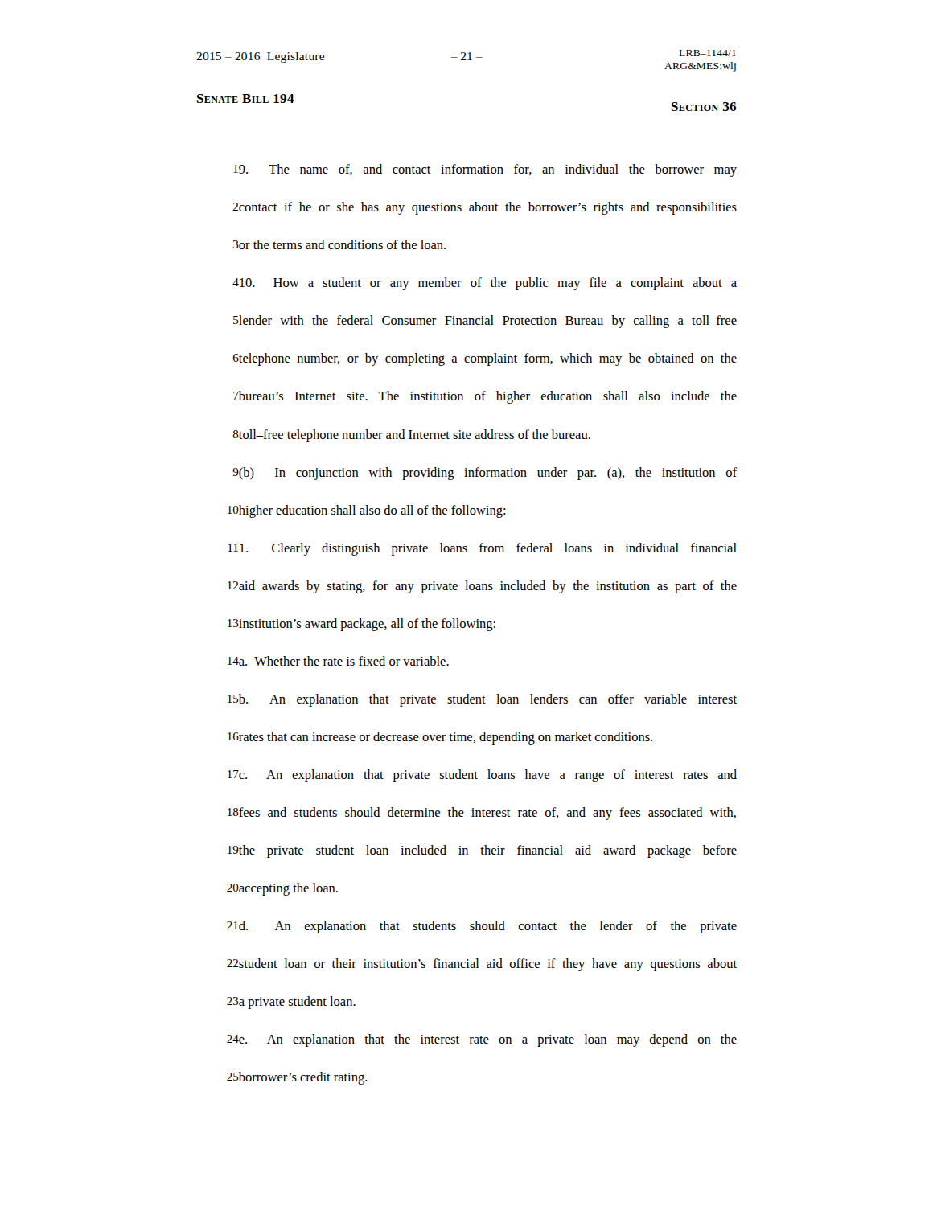2015 – 2016 Legislature
Senate Bill 194
– 21 –
LRB–1144/1
ARG&MES:wlj
Section 36
| 1 | 9. The name of, and contact information for, an individual the borrower may |
| 2 | contact if he or she has any questions about the borrower’s rights and responsibilities |
| 3 | or the terms and conditions of the loan. |
| 4 | 10. How a student or any member of the public may file a complaint about a |
| 5 | lender with the federal Consumer Financial Protection Bureau by calling a toll–free |
| 6 | telephone number, or by completing a complaint form, which may be obtained on the |
| 7 | bureau’s Internet site. The institution of higher education shall also include the |
| 8 | toll–free telephone number and Internet site address of the bureau. |
| 9 | (b) In conjunction with providing information under par. (a), the institution of |
| 10 | higher education shall also do all of the following: |
| 11 | 1. Clearly distinguish private loans from federal loans in individual financial |
| 12 | aid awards by stating, for any private loans included by the institution as part of the |
| 13 | institution’s award package, all of the following: |
| 14 | a. Whether the rate is fixed or variable. |
| 15 | b. An explanation that private student loan lenders can offer variable interest |
| 16 | rates that can increase or decrease over time, depending on market conditions. |
| 17 | c. An explanation that private student loans have a range of interest rates and |
| 18 | fees and students should determine the interest rate of, and any fees associated with, |
| 19 | the private student loan included in their financial aid award package before |
| 20 | accepting the loan. |
| 21 | d. An explanation that students should contact the lender of the private |
| 22 | student loan or their institution’s financial aid office if they have any questions about |
| 23 | a private student loan. |
| 24 | e. An explanation that the interest rate on a private loan may depend on the |
| 25 | borrower’s credit rating. |